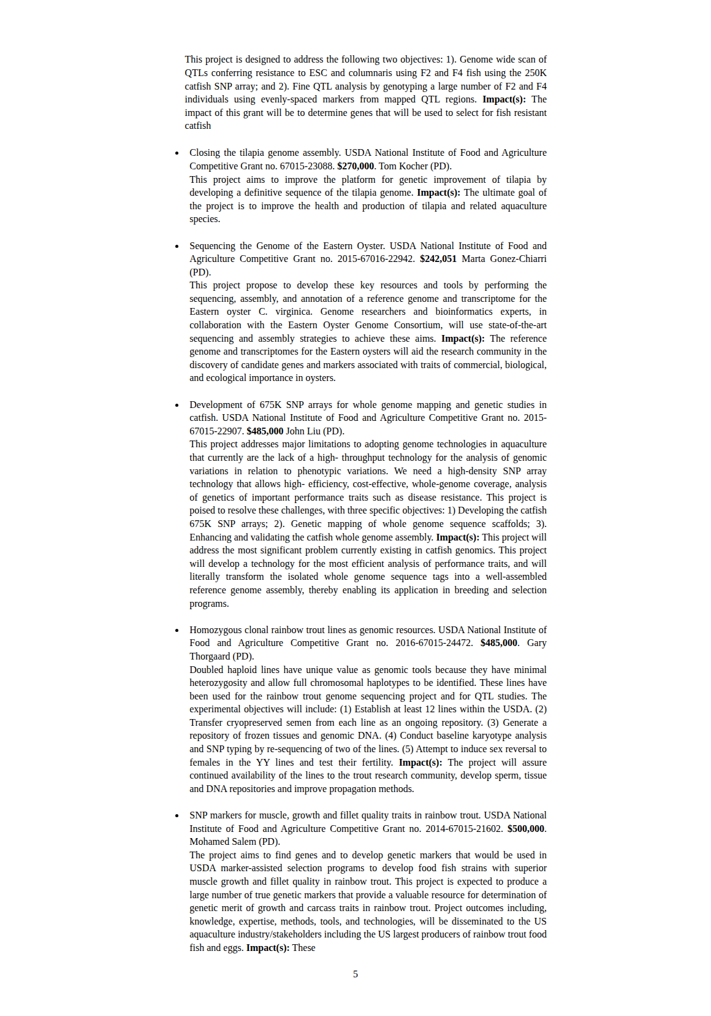This project is designed to address the following two objectives: 1). Genome wide scan of QTLs conferring resistance to ESC and columnaris using F2 and F4 fish using the 250K catfish SNP array; and 2). Fine QTL analysis by genotyping a large number of F2 and F4 individuals using evenly-spaced markers from mapped QTL regions. Impact(s): The impact of this grant will be to determine genes that will be used to select for fish resistant catfish
Closing the tilapia genome assembly. USDA National Institute of Food and Agriculture Competitive Grant no. 67015-23088. $270,000. Tom Kocher (PD).
This project aims to improve the platform for genetic improvement of tilapia by developing a definitive sequence of the tilapia genome. Impact(s): The ultimate goal of the project is to improve the health and production of tilapia and related aquaculture species.
Sequencing the Genome of the Eastern Oyster. USDA National Institute of Food and Agriculture Competitive Grant no. 2015-67016-22942. $242,051 Marta Gonez-Chiarri (PD).
This project propose to develop these key resources and tools by performing the sequencing, assembly, and annotation of a reference genome and transcriptome for the Eastern oyster C. virginica. Genome researchers and bioinformatics experts, in collaboration with the Eastern Oyster Genome Consortium, will use state-of-the-art sequencing and assembly strategies to achieve these aims. Impact(s): The reference genome and transcriptomes for the Eastern oysters will aid the research community in the discovery of candidate genes and markers associated with traits of commercial, biological, and ecological importance in oysters.
Development of 675K SNP arrays for whole genome mapping and genetic studies in catfish. USDA National Institute of Food and Agriculture Competitive Grant no. 2015-67015-22907. $485,000 John Liu (PD).
This project addresses major limitations to adopting genome technologies in aquaculture that currently are the lack of a high- throughput technology for the analysis of genomic variations in relation to phenotypic variations. We need a high-density SNP array technology that allows high- efficiency, cost-effective, whole-genome coverage, analysis of genetics of important performance traits such as disease resistance. This project is poised to resolve these challenges, with three specific objectives: 1) Developing the catfish 675K SNP arrays; 2). Genetic mapping of whole genome sequence scaffolds; 3). Enhancing and validating the catfish whole genome assembly. Impact(s): This project will address the most significant problem currently existing in catfish genomics. This project will develop a technology for the most efficient analysis of performance traits, and will literally transform the isolated whole genome sequence tags into a well-assembled reference genome assembly, thereby enabling its application in breeding and selection programs.
Homozygous clonal rainbow trout lines as genomic resources. USDA National Institute of Food and Agriculture Competitive Grant no. 2016-67015-24472. $485,000. Gary Thorgaard (PD).
Doubled haploid lines have unique value as genomic tools because they have minimal heterozygosity and allow full chromosomal haplotypes to be identified. These lines have been used for the rainbow trout genome sequencing project and for QTL studies. The experimental objectives will include: (1) Establish at least 12 lines within the USDA. (2) Transfer cryopreserved semen from each line as an ongoing repository. (3) Generate a repository of frozen tissues and genomic DNA. (4) Conduct baseline karyotype analysis and SNP typing by re-sequencing of two of the lines. (5) Attempt to induce sex reversal to females in the YY lines and test their fertility. Impact(s): The project will assure continued availability of the lines to the trout research community, develop sperm, tissue and DNA repositories and improve propagation methods.
SNP markers for muscle, growth and fillet quality traits in rainbow trout. USDA National Institute of Food and Agriculture Competitive Grant no. 2014-67015-21602. $500,000. Mohamed Salem (PD).
The project aims to find genes and to develop genetic markers that would be used in USDA marker-assisted selection programs to develop food fish strains with superior muscle growth and fillet quality in rainbow trout. This project is expected to produce a large number of true genetic markers that provide a valuable resource for determination of genetic merit of growth and carcass traits in rainbow trout. Project outcomes including, knowledge, expertise, methods, tools, and technologies, will be disseminated to the US aquaculture industry/stakeholders including the US largest producers of rainbow trout food fish and eggs. Impact(s): These
5